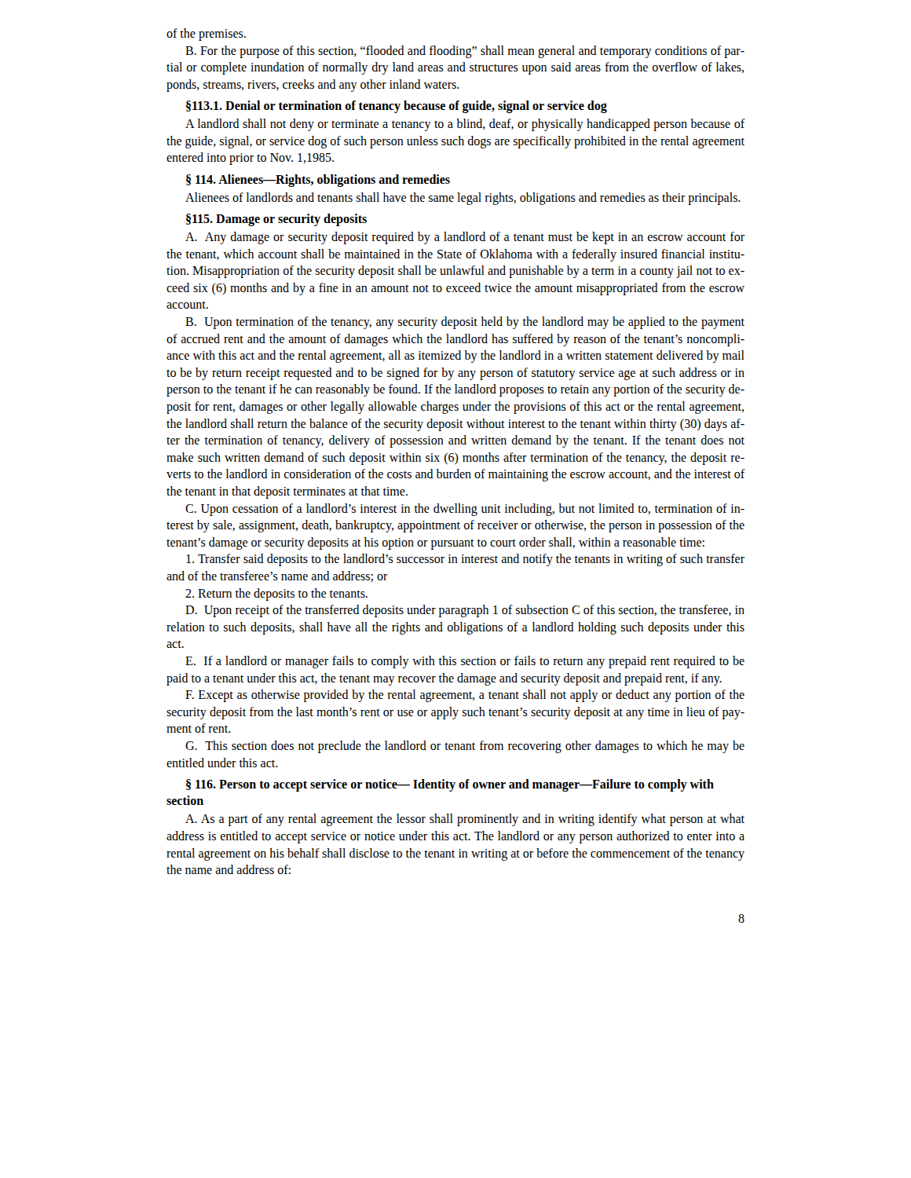of the premises.
B. For the purpose of this section, “flooded and flooding” shall mean general and temporary conditions of partial or complete inundation of normally dry land areas and structures upon said areas from the overflow of lakes, ponds, streams, rivers, creeks and any other inland waters.
§113.1. Denial or termination of tenancy because of guide, signal or service dog
A landlord shall not deny or terminate a tenancy to a blind, deaf, or physically handicapped person because of the guide, signal, or service dog of such person unless such dogs are specifically prohibited in the rental agreement entered into prior to Nov. 1,1985.
§ 114. Alienees—Rights, obligations and remedies
Alienees of landlords and tenants shall have the same legal rights, obligations and remedies as their principals.
§115. Damage or security deposits
A. Any damage or security deposit required by a landlord of a tenant must be kept in an escrow account for the tenant, which account shall be maintained in the State of Oklahoma with a federally insured financial institution. Misappropriation of the security deposit shall be unlawful and punishable by a term in a county jail not to exceed six (6) months and by a fine in an amount not to exceed twice the amount misappropriated from the escrow account.
B. Upon termination of the tenancy, any security deposit held by the landlord may be applied to the payment of accrued rent and the amount of damages which the landlord has suffered by reason of the tenant’s noncompliance with this act and the rental agreement, all as itemized by the landlord in a written statement delivered by mail to be by return receipt requested and to be signed for by any person of statutory service age at such address or in person to the tenant if he can reasonably be found. If the landlord proposes to retain any portion of the security deposit for rent, damages or other legally allowable charges under the provisions of this act or the rental agreement, the landlord shall return the balance of the security deposit without interest to the tenant within thirty (30) days after the termination of tenancy, delivery of possession and written demand by the tenant. If the tenant does not make such written demand of such deposit within six (6) months after termination of the tenancy, the deposit reverts to the landlord in consideration of the costs and burden of maintaining the escrow account, and the interest of the tenant in that deposit terminates at that time.
C. Upon cessation of a landlord’s interest in the dwelling unit including, but not limited to, termination of interest by sale, assignment, death, bankruptcy, appointment of receiver or otherwise, the person in possession of the tenant’s damage or security deposits at his option or pursuant to court order shall, within a reasonable time:
1. Transfer said deposits to the landlord’s successor in interest and notify the tenants in writing of such transfer and of the transferee’s name and address; or
2. Return the deposits to the tenants.
D. Upon receipt of the transferred deposits under paragraph 1 of subsection C of this section, the transferee, in relation to such deposits, shall have all the rights and obligations of a landlord holding such deposits under this act.
E. If a landlord or manager fails to comply with this section or fails to return any prepaid rent required to be paid to a tenant under this act, the tenant may recover the damage and security deposit and prepaid rent, if any.
F. Except as otherwise provided by the rental agreement, a tenant shall not apply or deduct any portion of the security deposit from the last month’s rent or use or apply such tenant’s security deposit at any time in lieu of payment of rent.
G. This section does not preclude the landlord or tenant from recovering other damages to which he may be entitled under this act.
§ 116. Person to accept service or notice— Identity of owner and manager—Failure to comply with section
A. As a part of any rental agreement the lessor shall prominently and in writing identify what person at what address is entitled to accept service or notice under this act. The landlord or any person authorized to enter into a rental agreement on his behalf shall disclose to the tenant in writing at or before the commencement of the tenancy the name and address of:
8